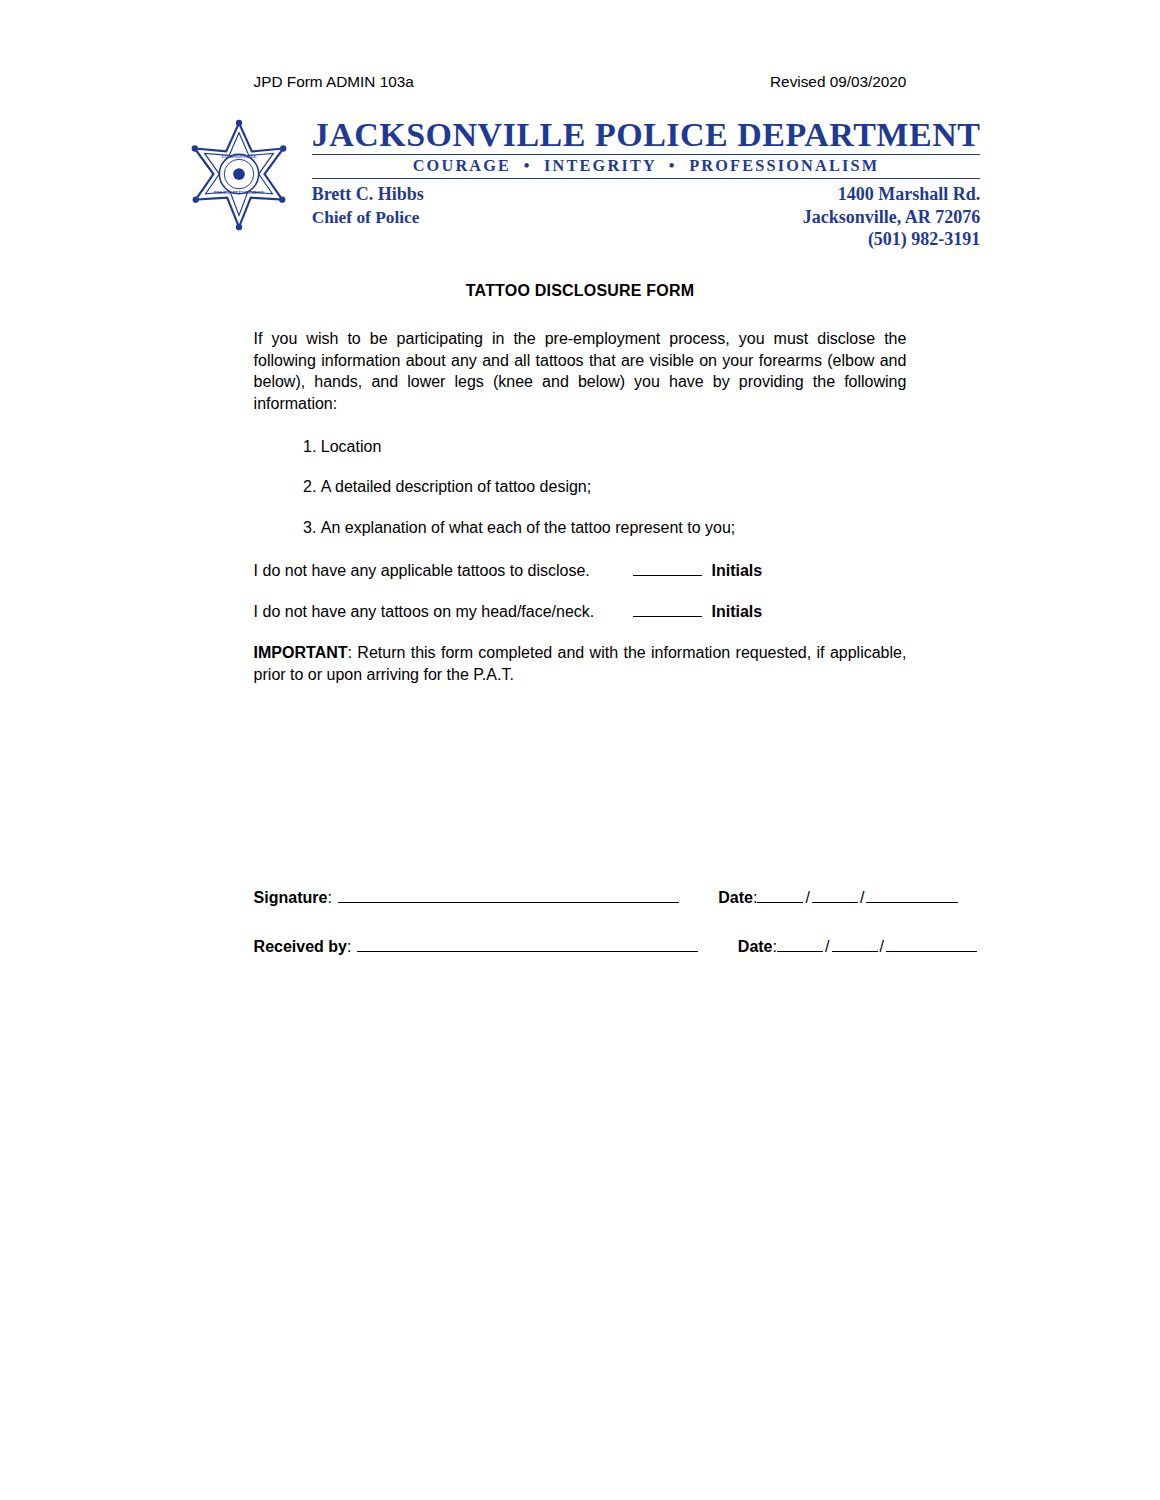JPD Form ADMIN 103a Revised 09/03/2020
JACKSONVILLE POLICE DEPARTMENT
JACKSONVILLE POLICE DEPARTMENT
COURAGE • INTEGRITY • PROFESSIONALISM
Brett C. Hibbs
Chief of Police
1400 Marshall Rd.
Jacksonville, AR 72076
(501) 982-3191
TATTOO DISCLOSURE FORM
If you wish to be participating in the pre-employment process, you must disclose the following information about any and all tattoos that are visible on your forearms (elbow and below), hands, and lower legs (knee and below) you have by providing the following information:
Location
A detailed description of tattoo design;
An explanation of what each of the tattoo represent to you;
I do not have any applicable tattoos to disclose. Initials
I do not have any tattoos on my head/face/neck. Initials
IMPORTANT: Return this form completed and with the information requested, if applicable, prior to or upon arriving for the P.A.T.
Signature:
Date: / /
Received by:
Date: / /